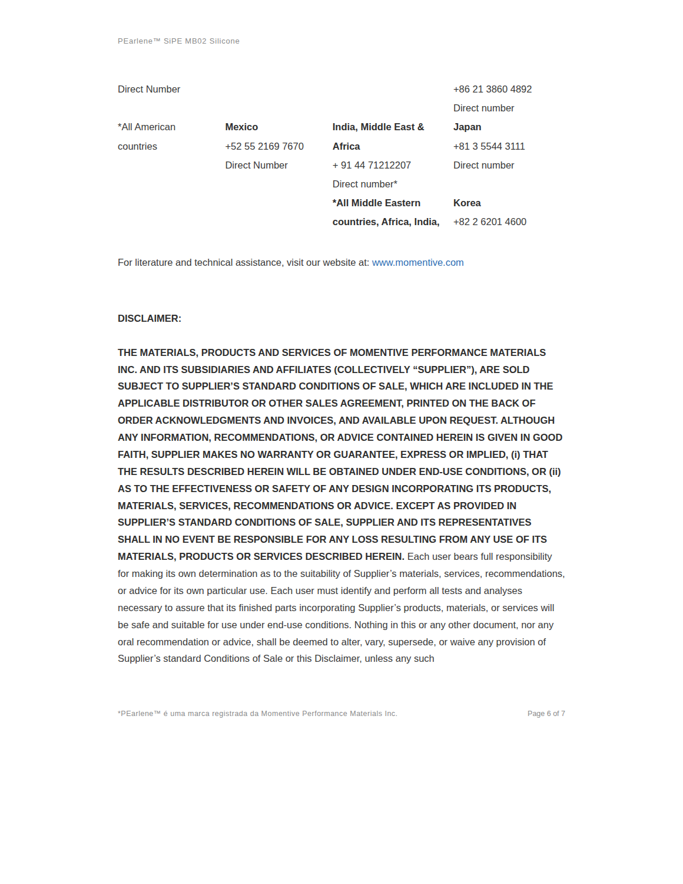PEarlene™ SiPE MB02 Silicone
| Direct Number | | | +86 21 3860 4892 Direct number |
| *All American countries | Mexico +52 55 2169 7670 Direct Number | India, Middle East & Africa + 91 44 71212207 Direct number* *All Middle Eastern countries, Africa, India, | Japan +81 3 5544 3111 Direct number Korea +82 2 6201 4600 |
For literature and technical assistance, visit our website at: www.momentive.com
DISCLAIMER:
THE MATERIALS, PRODUCTS AND SERVICES OF MOMENTIVE PERFORMANCE MATERIALS INC. AND ITS SUBSIDIARIES AND AFFILIATES (COLLECTIVELY “SUPPLIER”), ARE SOLD SUBJECT TO SUPPLIER’S STANDARD CONDITIONS OF SALE, WHICH ARE INCLUDED IN THE APPLICABLE DISTRIBUTOR OR OTHER SALES AGREEMENT, PRINTED ON THE BACK OF ORDER ACKNOWLEDGMENTS AND INVOICES, AND AVAILABLE UPON REQUEST. ALTHOUGH ANY INFORMATION, RECOMMENDATIONS, OR ADVICE CONTAINED HEREIN IS GIVEN IN GOOD FAITH, SUPPLIER MAKES NO WARRANTY OR GUARANTEE, EXPRESS OR IMPLIED, (i) THAT THE RESULTS DESCRIBED HEREIN WILL BE OBTAINED UNDER END-USE CONDITIONS, OR (ii) AS TO THE EFFECTIVENESS OR SAFETY OF ANY DESIGN INCORPORATING ITS PRODUCTS, MATERIALS, SERVICES, RECOMMENDATIONS OR ADVICE. EXCEPT AS PROVIDED IN SUPPLIER’S STANDARD CONDITIONS OF SALE, SUPPLIER AND ITS REPRESENTATIVES SHALL IN NO EVENT BE RESPONSIBLE FOR ANY LOSS RESULTING FROM ANY USE OF ITS MATERIALS, PRODUCTS OR SERVICES DESCRIBED HEREIN. Each user bears full responsibility for making its own determination as to the suitability of Supplier’s materials, services, recommendations, or advice for its own particular use. Each user must identify and perform all tests and analyses necessary to assure that its finished parts incorporating Supplier’s products, materials, or services will be safe and suitable for use under end-use conditions. Nothing in this or any other document, nor any oral recommendation or advice, shall be deemed to alter, vary, supersede, or waive any provision of Supplier’s standard Conditions of Sale or this Disclaimer, unless any such
*PEarlene™ é uma marca registrada da Momentive Performance Materials Inc.
Page 6 of 7